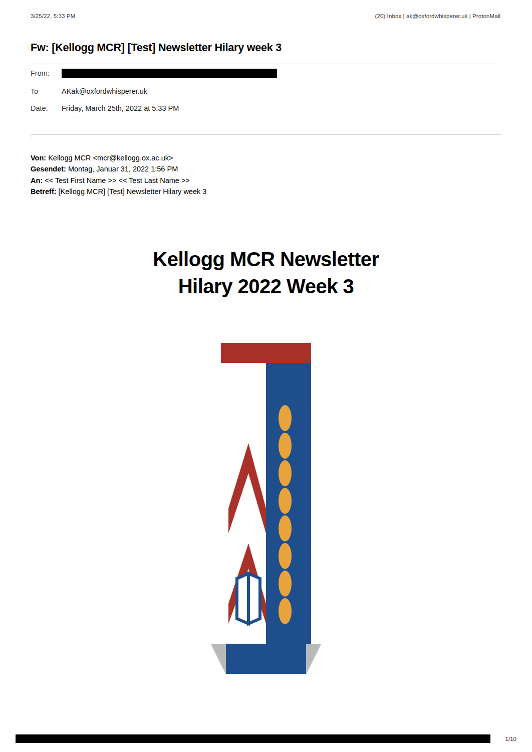3/25/22, 5:33 PM
(20) Inbox | ak@oxfordwhisperer.uk | ProtonMail
Fw: [Kellogg MCR] [Test] Newsletter Hilary week 3
| From: | |
| To | AKak@oxfordwhisperer.uk |
| Date: | Friday, March 25th, 2022 at 5:33 PM |
Von: Kellogg MCR <mcr@kellogg.ox.ac.uk>
Gesendet: Montag, Januar 31, 2022 1:56 PM
An: << Test First Name >> << Test Last Name >>
Betreff: [Kellogg MCR] [Test] Newsletter Hilary week 3
Kellogg MCR Newsletter
Hilary 2022 Week 3
HAR
1/10